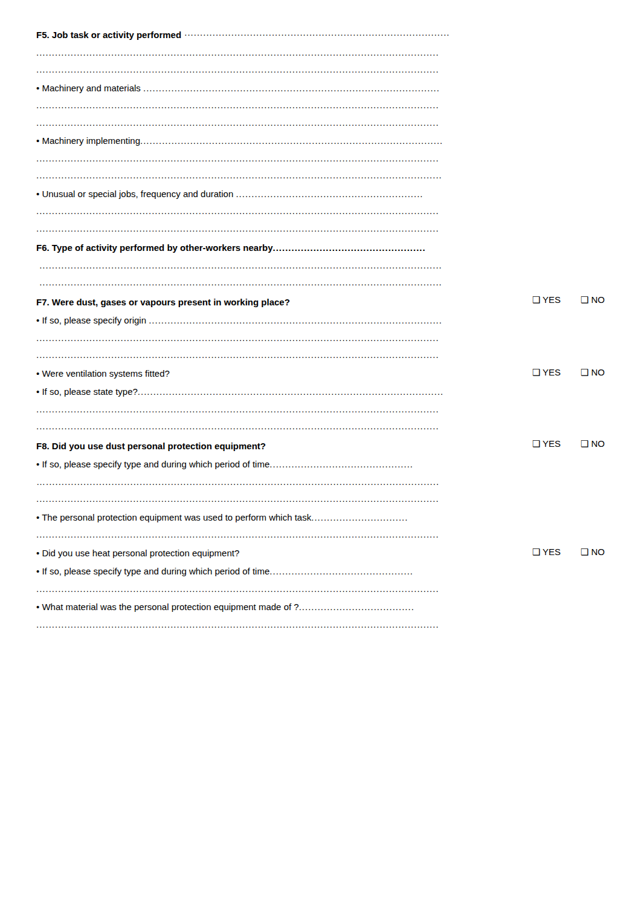F5. Job task or activity performed .....................................................................................
................................................................................................................................. .................................................................................................................................
• Machinery and materials ...............................................................................................
................................................................................................................................. .................................................................................................................................
• Machinery implementing.................................................................................................
................................................................................................................................. ..................................................................................................................................
• Unusual or special jobs, frequency and duration ............................................................
................................................................................................................................. .................................................................................................................................
F6. Type of activity performed by other-workers nearby.................................................
................................................................................................................................. .................................................................................................................................
F7. Were dust, gases or vapours present in working place? ❑ YES ❑ NO
• If so, please specify origin ..............................................................................................
................................................................................................................................. .................................................................................................................................
• Were ventilation systems fitted? ❑ YES ❑ NO
• If so, please state type?..................................................................................................
................................................................................................................................. .................................................................................................................................
F8. Did you use dust personal protection equipment? ❑ YES ❑ NO
• If so, please specify type and during which period of time..............................................
….............................................................................................................................. .................................................................................................................................
• The personal protection equipment was used to perform which task...............................
.................................................................................................................................
• Did you use heat personal protection equipment? ❑ YES ❑ NO
• If so, please specify type and during which period of time..............................................
.................................................................................................................................
• What material was the personal protection equipment made of ?.....................................
.................................................................................................................................